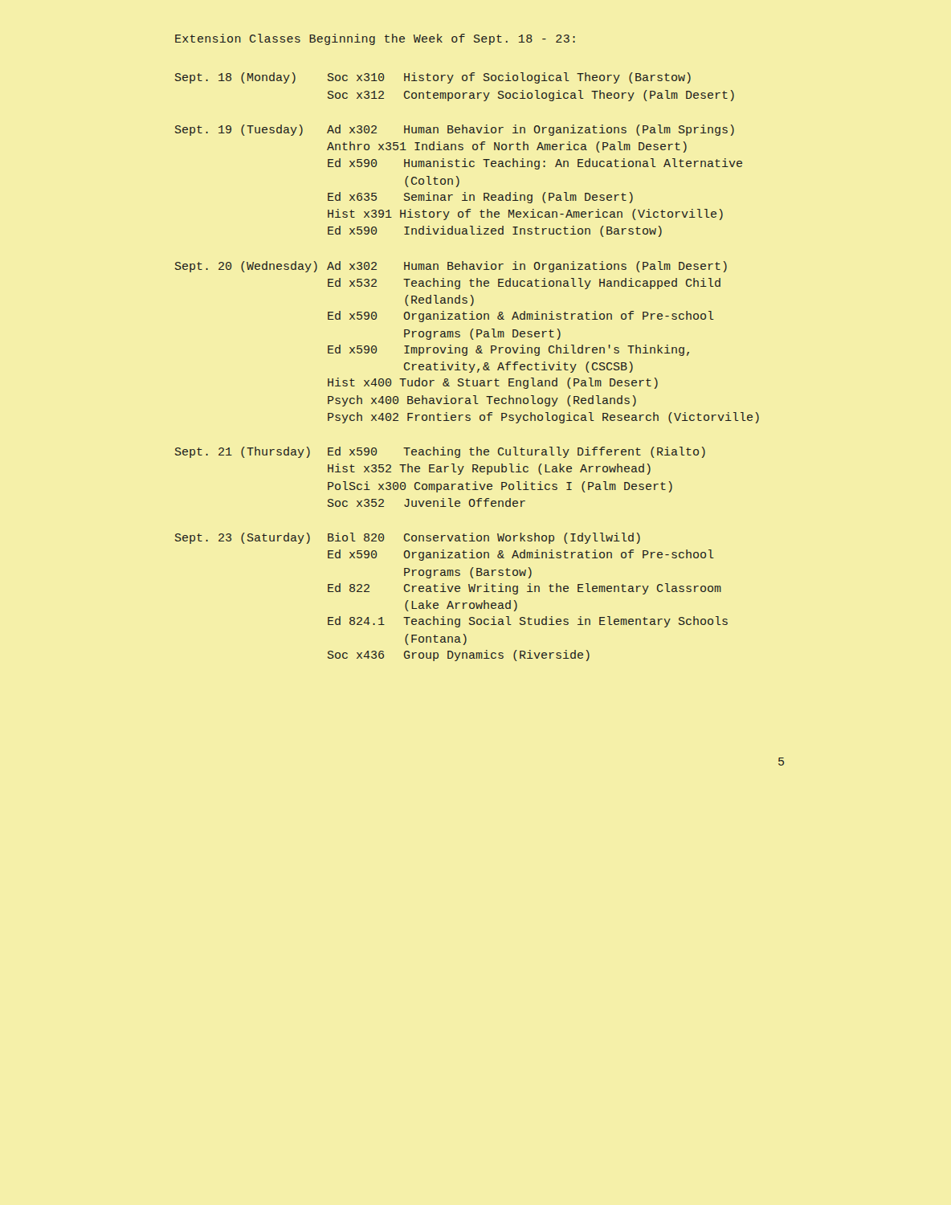Extension Classes Beginning the Week of Sept. 18 - 23:
Sept. 18 (Monday)
Soc x310 History of Sociological Theory (Barstow)
Soc x312 Contemporary Sociological Theory (Palm Desert)
Sept. 19 (Tuesday)
Ad x302 Human Behavior in Organizations (Palm Springs)
Anthro x351 Indians of North America (Palm Desert)
Ed x590 Humanistic Teaching: An Educational Alternative
(Colton)
Ed x635 Seminar in Reading (Palm Desert)
Hist x391 History of the Mexican-American (Victorville)
Ed x590 Individualized Instruction (Barstow)
Sept. 20 (Wednesday)
Ad x302 Human Behavior in Organizations (Palm Desert)
Ed x532 Teaching the Educationally Handicapped Child
(Redlands)
Ed x590 Organization & Administration of Pre-school
Programs (Palm Desert)
Ed x590 Improving & Proving Children's Thinking,
Creativity,& Affectivity (CSCSB)
Hist x400 Tudor & Stuart England (Palm Desert)
Psych x400 Behavioral Technology (Redlands)
Psych x402 Frontiers of Psychological Research (Victorville)
Sept. 21 (Thursday)
Ed x590 Teaching the Culturally Different (Rialto)
Hist x352 The Early Republic (Lake Arrowhead)
PolSci x300 Comparative Politics I (Palm Desert)
Soc x352 Juvenile Offender
Sept. 23 (Saturday)
Biol 820 Conservation Workshop (Idyllwild)
Ed x590 Organization & Administration of Pre-school
Programs (Barstow)
Ed 822 Creative Writing in the Elementary Classroom
(Lake Arrowhead)
Ed 824.1 Teaching Social Studies in Elementary Schools
(Fontana)
Soc x436 Group Dynamics (Riverside)
5